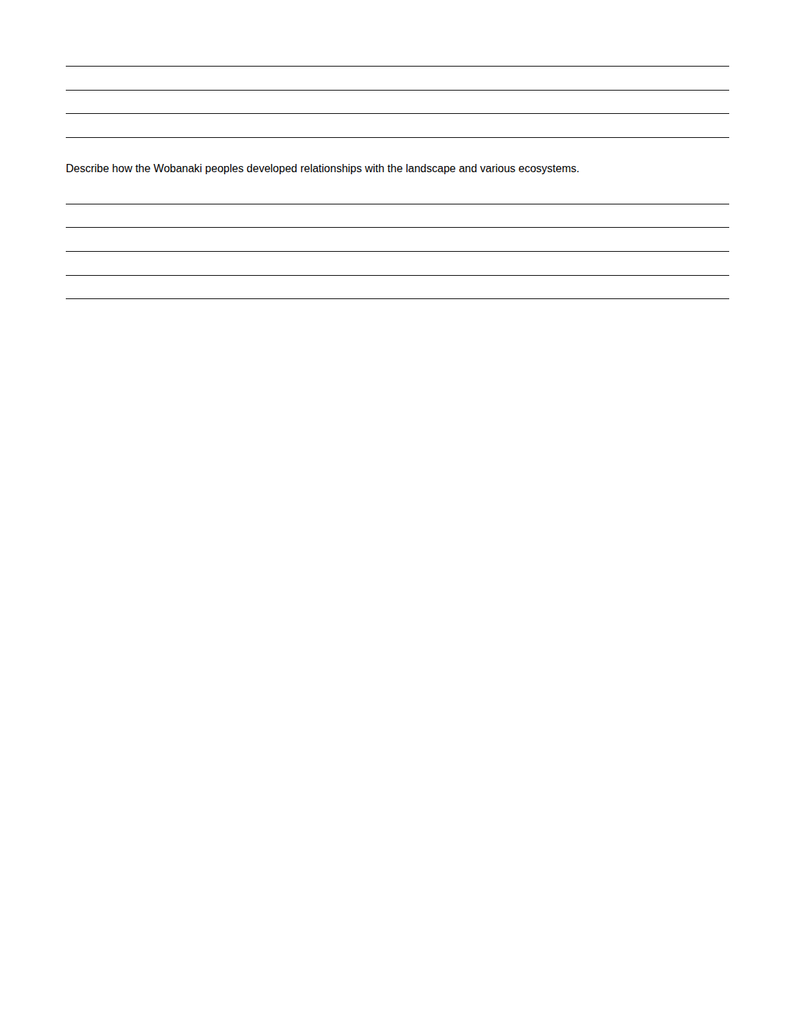Describe how the Wobanaki peoples developed relationships with the landscape and various ecosystems.